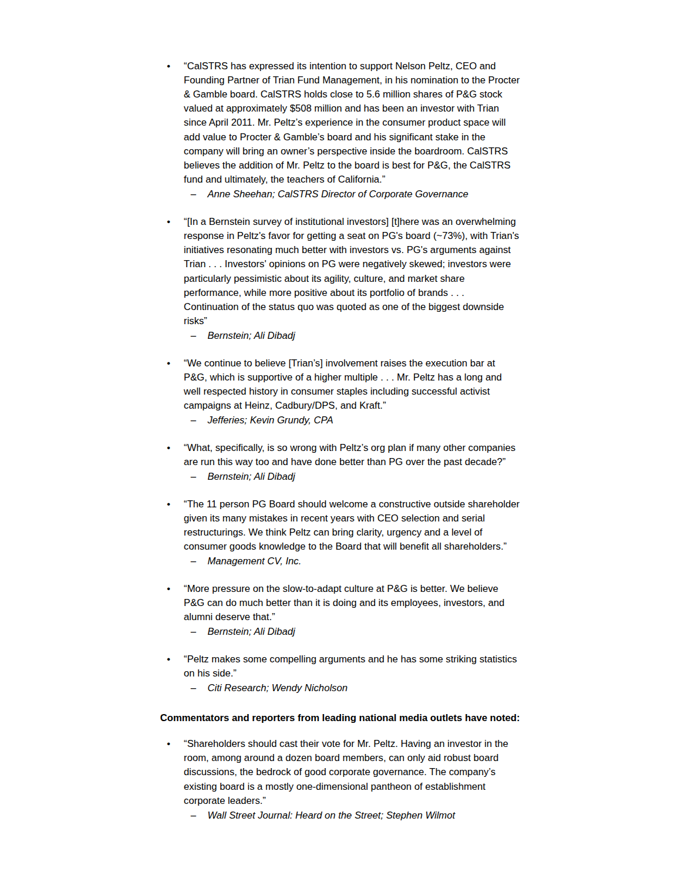“CalSTRS has expressed its intention to support Nelson Peltz, CEO and Founding Partner of Trian Fund Management, in his nomination to the Procter & Gamble board. CalSTRS holds close to 5.6 million shares of P&G stock valued at approximately $508 million and has been an investor with Trian since April 2011. Mr. Peltz’s experience in the consumer product space will add value to Procter & Gamble’s board and his significant stake in the company will bring an owner’s perspective inside the boardroom. CalSTRS believes the addition of Mr. Peltz to the board is best for P&G, the CalSTRS fund and ultimately, the teachers of California.”
Anne Sheehan; CalSTRS Director of Corporate Governance
“[In a Bernstein survey of institutional investors] [t]here was an overwhelming response in Peltz's favor for getting a seat on PG's board (~73%), with Trian's initiatives resonating much better with investors vs. PG's arguments against Trian . . . Investors' opinions on PG were negatively skewed; investors were particularly pessimistic about its agility, culture, and market share performance, while more positive about its portfolio of brands . . . Continuation of the status quo was quoted as one of the biggest downside risks”
Bernstein; Ali Dibadj
“We continue to believe [Trian’s] involvement raises the execution bar at P&G, which is supportive of a higher multiple . . . Mr. Peltz has a long and well respected history in consumer staples including successful activist campaigns at Heinz, Cadbury/DPS, and Kraft.”
Jefferies; Kevin Grundy, CPA
“What, specifically, is so wrong with Peltz’s org plan if many other companies are run this way too and have done better than PG over the past decade?”
Bernstein; Ali Dibadj
“The 11 person PG Board should welcome a constructive outside shareholder given its many mistakes in recent years with CEO selection and serial restructurings. We think Peltz can bring clarity, urgency and a level of consumer goods knowledge to the Board that will benefit all shareholders.”
Management CV, Inc.
“More pressure on the slow-to-adapt culture at P&G is better. We believe P&G can do much better than it is doing and its employees, investors, and alumni deserve that.”
Bernstein; Ali Dibadj
“Peltz makes some compelling arguments and he has some striking statistics on his side.”
Citi Research; Wendy Nicholson
Commentators and reporters from leading national media outlets have noted:
“Shareholders should cast their vote for Mr. Peltz. Having an investor in the room, among around a dozen board members, can only aid robust board discussions, the bedrock of good corporate governance. The company’s existing board is a mostly one-dimensional pantheon of establishment corporate leaders.”
Wall Street Journal: Heard on the Street; Stephen Wilmot